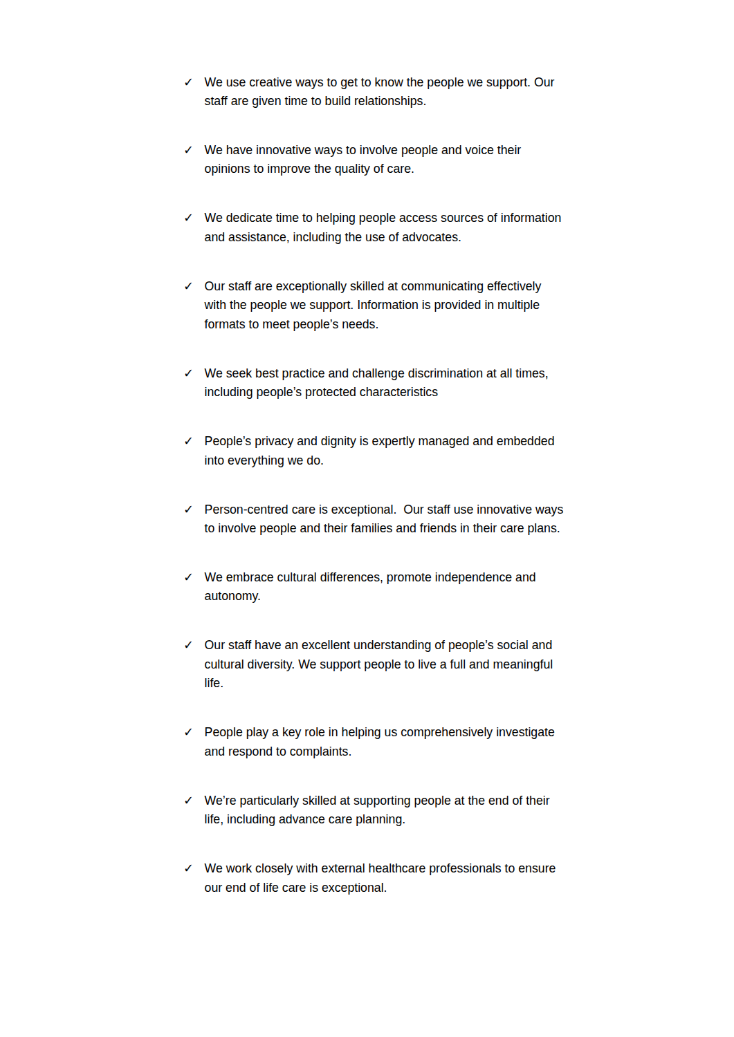We use creative ways to get to know the people we support. Our staff are given time to build relationships.
We have innovative ways to involve people and voice their opinions to improve the quality of care.
We dedicate time to helping people access sources of information and assistance, including the use of advocates.
Our staff are exceptionally skilled at communicating effectively with the people we support. Information is provided in multiple formats to meet people’s needs.
We seek best practice and challenge discrimination at all times, including people’s protected characteristics
People’s privacy and dignity is expertly managed and embedded into everything we do.
Person-centred care is exceptional. Our staff use innovative ways to involve people and their families and friends in their care plans.
We embrace cultural differences, promote independence and autonomy.
Our staff have an excellent understanding of people’s social and cultural diversity. We support people to live a full and meaningful life.
People play a key role in helping us comprehensively investigate and respond to complaints.
We’re particularly skilled at supporting people at the end of their life, including advance care planning.
We work closely with external healthcare professionals to ensure our end of life care is exceptional.